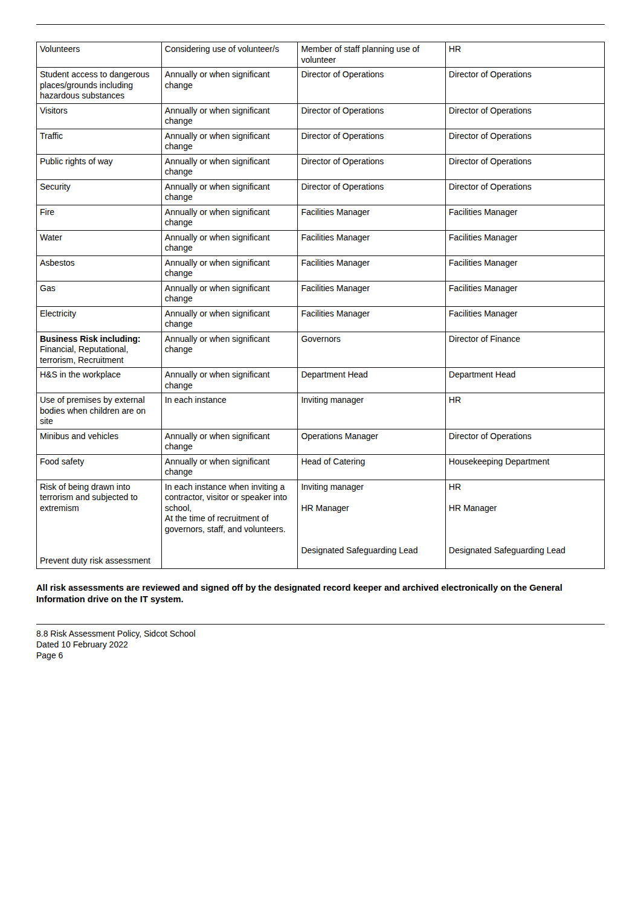| Volunteers | Considering use of volunteer/s | Member of staff planning use of volunteer | HR |
| Student access to dangerous places/grounds including hazardous substances | Annually or when significant change | Director of Operations | Director of Operations |
| Visitors | Annually or when significant change | Director of Operations | Director of Operations |
| Traffic | Annually or when significant change | Director of Operations | Director of Operations |
| Public rights of way | Annually or when significant change | Director of Operations | Director of Operations |
| Security | Annually or when significant change | Director of Operations | Director of Operations |
| Fire | Annually or when significant change | Facilities Manager | Facilities Manager |
| Water | Annually or when significant change | Facilities Manager | Facilities Manager |
| Asbestos | Annually or when significant change | Facilities Manager | Facilities Manager |
| Gas | Annually or when significant change | Facilities Manager | Facilities Manager |
| Electricity | Annually or when significant change | Facilities Manager | Facilities Manager |
| Business Risk including: Financial, Reputational, terrorism, Recruitment | Annually or when significant change | Governors | Director of Finance |
| H&S in the workplace | Annually or when significant change | Department Head | Department Head |
| Use of premises by external bodies when children are on site | In each instance | Inviting manager | HR |
| Minibus and vehicles | Annually or when significant change | Operations Manager | Director of Operations |
| Food safety | Annually or when significant change | Head of Catering | Housekeeping Department |
| Risk of being drawn into terrorism and subjected to extremism Prevent duty risk assessment | In each instance when inviting a contractor, visitor or speaker into school, At the time of recruitment of governors, staff, and volunteers. | Inviting manager HR Manager Designated Safeguarding Lead | HR HR Manager Designated Safeguarding Lead |
All risk assessments are reviewed and signed off by the designated record keeper and archived electronically on the General Information drive on the IT system.
8.8 Risk Assessment Policy, Sidcot School
Dated 10 February 2022
Page 6